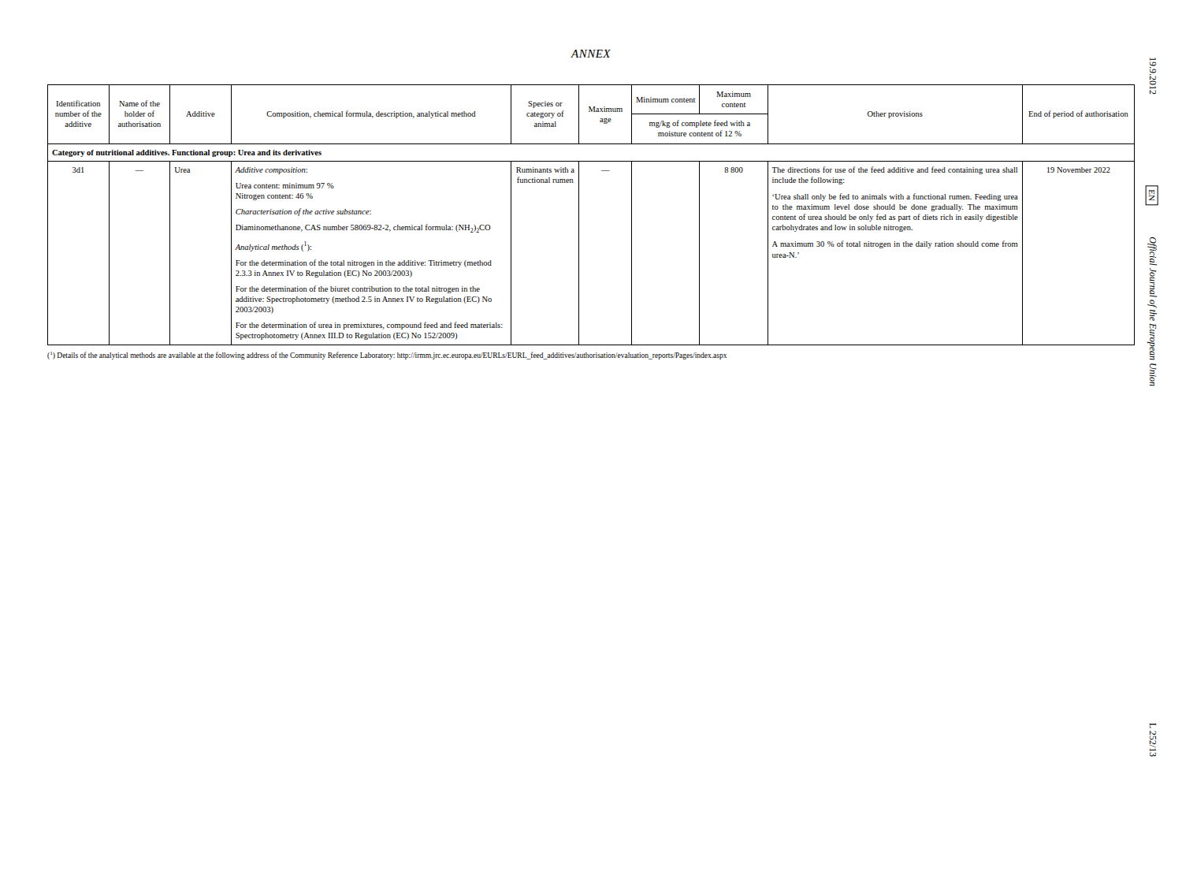19.9.2012
EN
Official Journal of the European Union
L 252/13
ANNEX
| Identification number of the additive | Name of the holder of authori­sation | Additive | Composition, chemical formula, description, analytical method | Species or category of animal | Maximum age | Minimum content | Maximum content | Other provisions | End of period of authorisation |
| --- | --- | --- | --- | --- | --- | --- | --- | --- | --- |
| mg/kg of complete feed with a moisture content of 12 % |
| Category of nutritional additives. Functional group: Urea and its derivatives |
| 3d1 | — | Urea | Additive composition : Urea content: minimum 97 % Nitrogen content: 46 % Characterisation of the active substance : Diaminomethanone, CAS number 58069-82-2, chemical formula: (NH 2 ) 2 CO Analytical methods ( 1 ): For the determination of the total nitrogen in the additive: Titrimetry (method 2.3.3 in Annex IV to Regulation (EC) No 2003/2003) For the determination of the biuret contribution to the total nitrogen in the additive: Spectropho­tometry (method 2.5 in Annex IV to Regulation (EC) No 2003/2003) For the determination of urea in premixtures, compound feed and feed materials: Spectropho­tometry (Annex III.D to Regulation (EC) No 152/2009) | Ruminants with a functional rumen | — | | 8 800 | The directions for use of the feed additive and feed containing urea shall include the following: ‘Urea shall only be fed to animals with a functional rumen. Feeding urea to the maximum level dose should be done gradually. The maximum content of urea should be only fed as part of diets rich in easily digestible carbohydrates and low in soluble nitrogen. A maximum 30 % of total nitrogen in the daily ration should come from urea-N.’ | 19 November 2022 |
(1) Details of the analytical methods are available at the following address of the Community Reference Laboratory: http://irmm.jrc.ec.europa.eu/EURLs/EURL_feed_additives/authorisation/evaluation_reports/Pages/index.aspx